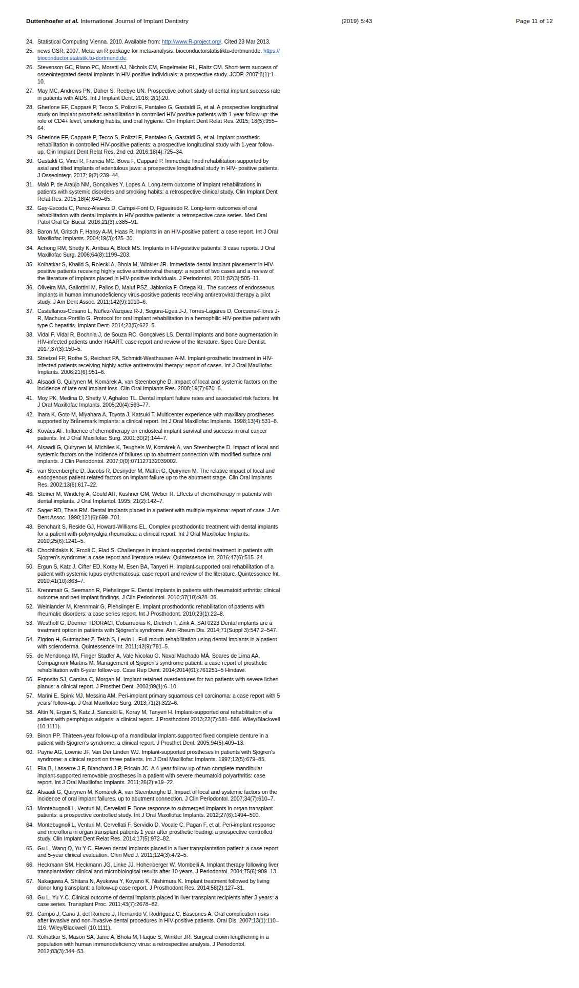Duttenhoefer et al. International Journal of Implant Dentistry
(2019) 5:43
Page 11 of 12
Statistical Computing Vienna. 2010. Available from: http://www.R-project.org/. Cited 23 Mar 2013.
news GSR, 2007. Meta: an R package for meta-analysis. bioconductorstatistiktu-dortmundde. https://bioconductor.statistik.tu-dortmund.de.
Stevenson GC, Riano PC, Moretti AJ, Nichols CM, Engelmeier RL, Flaitz CM. Short-term success of osseointegrated dental implants in HIV-positive individuals: a prospective study. JCDP. 2007;8(1):1–10.
May MC, Andrews PN, Daher S, Reebye UN. Prospective cohort study of dental implant success rate in patients with AIDS. Int J Implant Dent. 2016; 2(1):20.
Gherlone EF, Capparè P, Tecco S, Polizzi E, Pantaleo G, Gastaldi G, et al. A prospective longitudinal study on implant prosthetic rehabilitation in controlled HIV-positive patients with 1-year follow-up: the role of CD4+ level, smoking habits, and oral hygiene. Clin Implant Dent Relat Res. 2015; 18(5):955–64.
Gherlone EF, Capparè P, Tecco S, Polizzi E, Pantaleo G, Gastaldi G, et al. Implant prosthetic rehabilitation in controlled HIV-positive patients: a prospective longitudinal study with 1-year follow-up. Clin Implant Dent Relat Res. 2nd ed. 2016;18(4):725–34.
Gastaldi G, Vinci R, Francia MC, Bova F, Capparé P. Immediate fixed rehabilitation supported by axial and tilted implants of edentulous jaws: a prospective longitudinal study in HIV- positive patients. J Osseointegr. 2017; 9(2):239–44.
Maló P, de Araújo NM, Gonçalves Y, Lopes A. Long-term outcome of implant rehabilitations in patients with systemic disorders and smoking habits: a retrospective clinical study. Clin Implant Dent Relat Res. 2015;18(4):649–65.
Gay-Escoda C, Perez-Alvarez D, Camps-Font O, Figueiredo R. Long-term outcomes of oral rehabilitation with dental implants in HIV-positive patients: a retrospective case series. Med Oral Patol Oral Cir Bucal. 2016;21(3):e385–91.
Baron M, Gritsch F, Hansy A-M, Haas R. Implants in an HIV-positive patient: a case report. Int J Oral Maxillofac Implants. 2004;19(3):425–30.
Achong RM, Shetty K, Arribas A, Block MS. Implants in HIV-positive patients: 3 case reports. J Oral Maxillofac Surg. 2006;64(8):1199–203.
Kolhatkar S, Khalid S, Rolecki A, Bhola M, Winkler JR. Immediate dental implant placement in HIV-positive patients receiving highly active antiretroviral therapy: a report of two cases and a review of the literature of implants placed in HIV-positive individuals. J Periodontol. 2011;82(3):505–11.
Oliveira MA, Gallottini M, Pallos D, Maluf PSZ, Jablonka F, Ortega KL. The success of endosseous implants in human immunodeficiency virus-positive patients receiving antiretroviral therapy a pilot study. J Am Dent Assoc. 2011;142(9):1010–6.
Castellanos-Cosano L, Núñez-Vázquez R-J, Segura-Egea J-J, Torres-Lagares D, Corcuera-Flores J-R, Machuca-Portillo G. Protocol for oral implant rehabilitation in a hemophilic HIV-positive patient with type C hepatitis. Implant Dent. 2014;23(5):622–5.
Vidal F, Vidal R, Bochnia J, de Souza RC, Gonçalves LS. Dental implants and bone augmentation in HIV-infected patients under HAART: case report and review of the literature. Spec Care Dentist. 2017;37(3):150–5.
Strietzel FP, Rothe S, Reichart PA, Schmidt-Westhausen A-M. Implant-prosthetic treatment in HIV-infected patients receiving highly active antiretroviral therapy: report of cases. Int J Oral Maxillofac Implants. 2006;21(6):951–6.
Alsaadi G, Quirynen M, Komárek A, van Steenberghe D. Impact of local and systemic factors on the incidence of late oral implant loss. Clin Oral Implants Res. 2008;19(7):670–6.
Moy PK, Medina D, Shetty V, Aghaloo TL. Dental implant failure rates and associated risk factors. Int J Oral Maxillofac Implants. 2005;20(4):569–77.
Ihara K, Goto M, Miyahara A, Toyota J, Katsuki T. Multicenter experience with maxillary prostheses supported by Brånemark implants: a clinical report. Int J Oral Maxillofac Implants. 1998;13(4):531–8.
Kovács AF. Influence of chemotherapy on endosteal implant survival and success in oral cancer patients. Int J Oral Maxillofac Surg. 2001;30(2):144–7.
Alsaadi G, Quirynen M, Michiles K, Teughels W, Komárek A, van Steenberghe D. Impact of local and systemic factors on the incidence of failures up to abutment connection with modified surface oral implants. J Clin Periodontol. 2007;0(0):071127132039002.
van Steenberghe D, Jacobs R, Desnyder M, Maffei G, Quirynen M. The relative impact of local and endogenous patient-related factors on implant failure up to the abutment stage. Clin Oral Implants Res. 2002;13(6):617–22.
Steiner M, Windchy A, Gould AR, Kushner GM, Weber R. Effects of chemotherapy in patients with dental implants. J Oral Implantol. 1995; 21(2):142–7.
Sager RD, Theis RM. Dental implants placed in a patient with multiple myeloma: report of case. J Am Dent Assoc. 1990;121(6):699–701.
Bencharit S, Reside GJ, Howard-Williams EL. Complex prosthodontic treatment with dental implants for a patient with polymyalgia rheumatica: a clinical report. Int J Oral Maxillofac Implants. 2010;25(6):1241–5.
Chochlidakis K, Ercoli C, Elad S. Challenges in implant-supported dental treatment in patients with Sjogren's syndrome: a case report and literature review. Quintessence Int. 2016;47(6):515–24.
Ergun S, Katz J, Cifter ED, Koray M, Esen BA, Tanyeri H. Implant-supported oral rehabilitation of a patient with systemic lupus erythematosus: case report and review of the literature. Quintessence Int. 2010;41(10):863–7.
Krennmair G, Seemann R, Piehslinger E. Dental implants in patients with rheumatoid arthritis: clinical outcome and peri-implant findings. J Clin Periodontol. 2010;37(10):928–36.
Weinlander M, Krennmair G, Piehslinger E. Implant prosthodontic rehabilitation of patients with rheumatic disorders: a case series report. Int J Prosthodont. 2010;23(1):22–8.
Westhoff G, Doerner TDORACI, Cobarrubias K, Dietrich T, Zink A. SAT0223 Dental implants are a treatment option in patients with Sjögren's syndrome. Ann Rheum Dis. 2014;71(Suppl 3):547.2–547.
Zigdon H, Gutmacher Z, Teich S, Levin L. Full-mouth rehabilitation using dental implants in a patient with scleroderma. Quintessence Int. 2011;42(9):781–5.
de Mendonça IM, Finger Stadler A, Vale Nicolau G, Naval Machado MÂ, Soares de Lima AA, Compagnoni Martins M. Management of Sjogren's syndrome patient: a case report of prosthetic rehabilitation with 6-year follow-up. Case Rep Dent. 2014;2014(61):761251–5 Hindawi.
Esposito SJ, Camisa C, Morgan M. Implant retained overdentures for two patients with severe lichen planus: a clinical report. J Prosthet Dent. 2003;89(1):6–10.
Marini E, Spink MJ, Messina AM. Peri-implant primary squamous cell carcinoma: a case report with 5 years' follow-up. J Oral Maxillofac Surg. 2013;71(2):322–6.
Altin N, Ergun S, Katz J, Sancakli E, Koray M, Tanyeri H. Implant-supported oral rehabilitation of a patient with pemphigus vulgaris: a clinical report. J Prosthodont 2013;22(7):581–586. Wiley/Blackwell (10.1111).
Binon PP. Thirteen-year follow-up of a mandibular implant-supported fixed complete denture in a patient with Sjogren's syndrome: a clinical report. J Prosthet Dent. 2005;94(5):409–13.
Payne AG, Lownie JF, Van Der Linden WJ. Implant-supported prostheses in patients with Sjögren's syndrome: a clinical report on three patients. Int J Oral Maxillofac Implants. 1997;12(5):679–85.
Ella B, Lasserre J-F, Blanchard J-P, Fricain JC. A 4-year follow-up of two complete mandibular implant-supported removable prostheses in a patient with severe rheumatoid polyarthritis: case report. Int J Oral Maxillofac Implants. 2011;26(2):e19–22.
Alsaadi G, Quirynen M, Komárek A, van Steenberghe D. Impact of local and systemic factors on the incidence of oral implant failures, up to abutment connection. J Clin Periodontol. 2007;34(7):610–7.
Montebugnoli L, Venturi M, Cervellati F. Bone response to submerged implants in organ transplant patients: a prospective controlled study. Int J Oral Maxillofac Implants. 2012;27(6):1494–500.
Montebugnoli L, Venturi M, Cervellati F, Servidio D, Vocale C, Pagan F, et al. Peri-implant response and microflora in organ transplant patients 1 year after prosthetic loading: a prospective controlled study. Clin Implant Dent Relat Res. 2014;17(5):972–82.
Gu L, Wang Q, Yu Y-C. Eleven dental implants placed in a liver transplantation patient: a case report and 5-year clinical evaluation. Chin Med J. 2011;124(3):472–5.
Heckmann SM, Heckmann JG, Linke JJ, Hohenberger W, Mombelli A. Implant therapy following liver transplantation: clinical and microbiological results after 10 years. J Periodontol. 2004;75(6):909–13.
Nakagawa A, Shitara N, Ayukawa Y, Koyano K, Nishimura K. Implant treatment followed by living donor lung transplant: a follow-up case report. J Prosthodont Res. 2014;58(2):127–31.
Gu L, Yu Y-C. Clinical outcome of dental implants placed in liver transplant recipients after 3 years: a case series. Transplant Proc. 2011;43(7):2678–82.
Campo J, Cano J, del Romero J, Hernando V, Rodríguez C, Bascones A. Oral complication risks after invasive and non-invasive dental procedures in HIV-positive patients. Oral Dis. 2007;13(1):110–116. Wiley/Blackwell (10.1111).
Kolhatkar S, Mason SA, Janic A, Bhola M, Haque S, Winkler JR. Surgical crown lengthening in a population with human immunodeficiency virus: a retrospective analysis. J Periodontol. 2012;83(3):344–53.